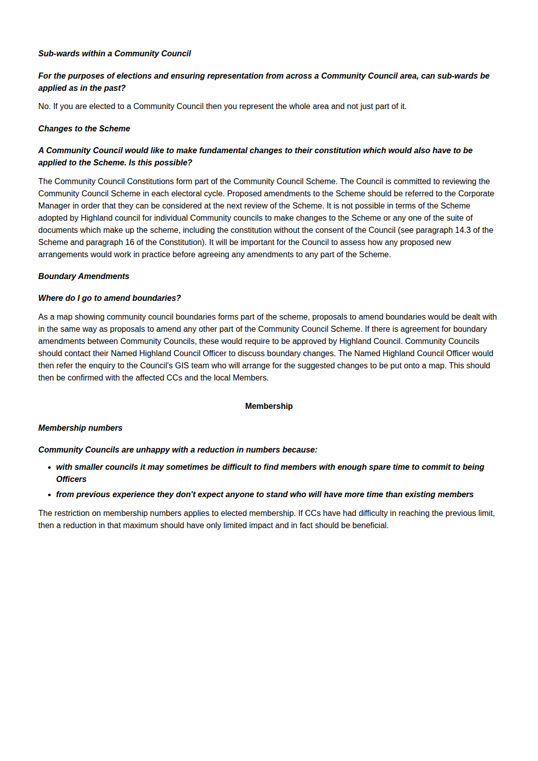Sub-wards within a Community Council
For the purposes of elections and ensuring representation from across a Community Council area, can sub-wards be applied as in the past?
No. If you are elected to a Community Council then you represent the whole area and not just part of it.
Changes to the Scheme
A Community Council would like to make fundamental changes to their constitution which would also have to be applied to the Scheme. Is this possible?
The Community Council Constitutions form part of the Community Council Scheme. The Council is committed to reviewing the Community Council Scheme in each electoral cycle. Proposed amendments to the Scheme should be referred to the Corporate Manager in order that they can be considered at the next review of the Scheme. It is not possible in terms of the Scheme adopted by Highland council for individual Community councils to make changes to the Scheme or any one of the suite of documents which make up the scheme, including the constitution without the consent of the Council (see paragraph 14.3 of the Scheme and paragraph 16 of the Constitution). It will be important for the Council to assess how any proposed new arrangements would work in practice before agreeing any amendments to any part of the Scheme.
Boundary Amendments
Where do I go to amend boundaries?
As a map showing community council boundaries forms part of the scheme, proposals to amend boundaries would be dealt with in the same way as proposals to amend any other part of the Community Council Scheme. If there is agreement for boundary amendments between Community Councils, these would require to be approved by Highland Council. Community Councils should contact their Named Highland Council Officer to discuss boundary changes. The Named Highland Council Officer would then refer the enquiry to the Council's GIS team who will arrange for the suggested changes to be put onto a map. This should then be confirmed with the affected CCs and the local Members.
Membership
Membership numbers
Community Councils are unhappy with a reduction in numbers because:
with smaller councils it may sometimes be difficult to find members with enough spare time to commit to being Officers
from previous experience they don't expect anyone to stand who will have more time than existing members
The restriction on membership numbers applies to elected membership. If CCs have had difficulty in reaching the previous limit, then a reduction in that maximum should have only limited impact and in fact should be beneficial.